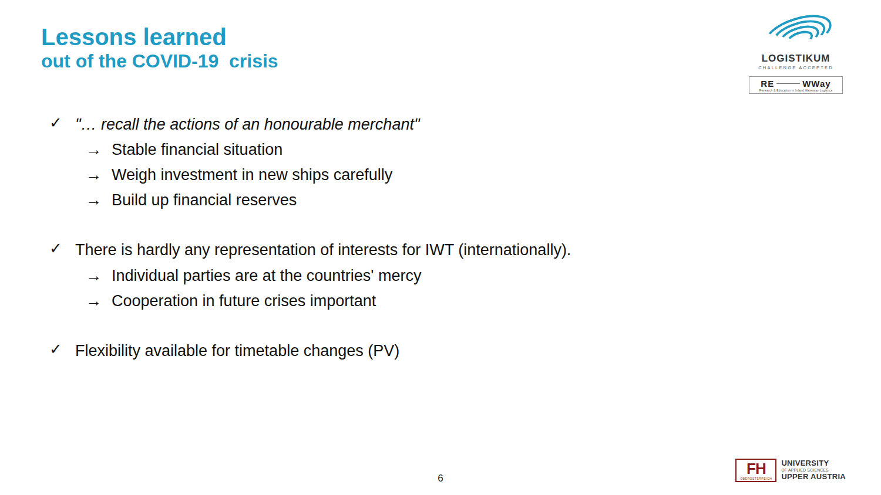Lessons learnedout of the COVID-19 crisis
LOGISTIKUM
CHALLENGE ACCEPTED
RE WWay
Research & Education in Inland Waterway Logistics
"… recall the actions of an honourable merchant"
Stable financial situation
Weigh investment in new ships carefully
Build up financial reserves
There is hardly any representation of interests for IWT (internationally).
Individual parties are at the countries' mercy
Cooperation in future crises important
Flexibility available for timetable changes (PV)
6
FH
OBERÖSTERREICH
UNIVERSITY OF APPLIED SCIENCES UPPER AUSTRIA